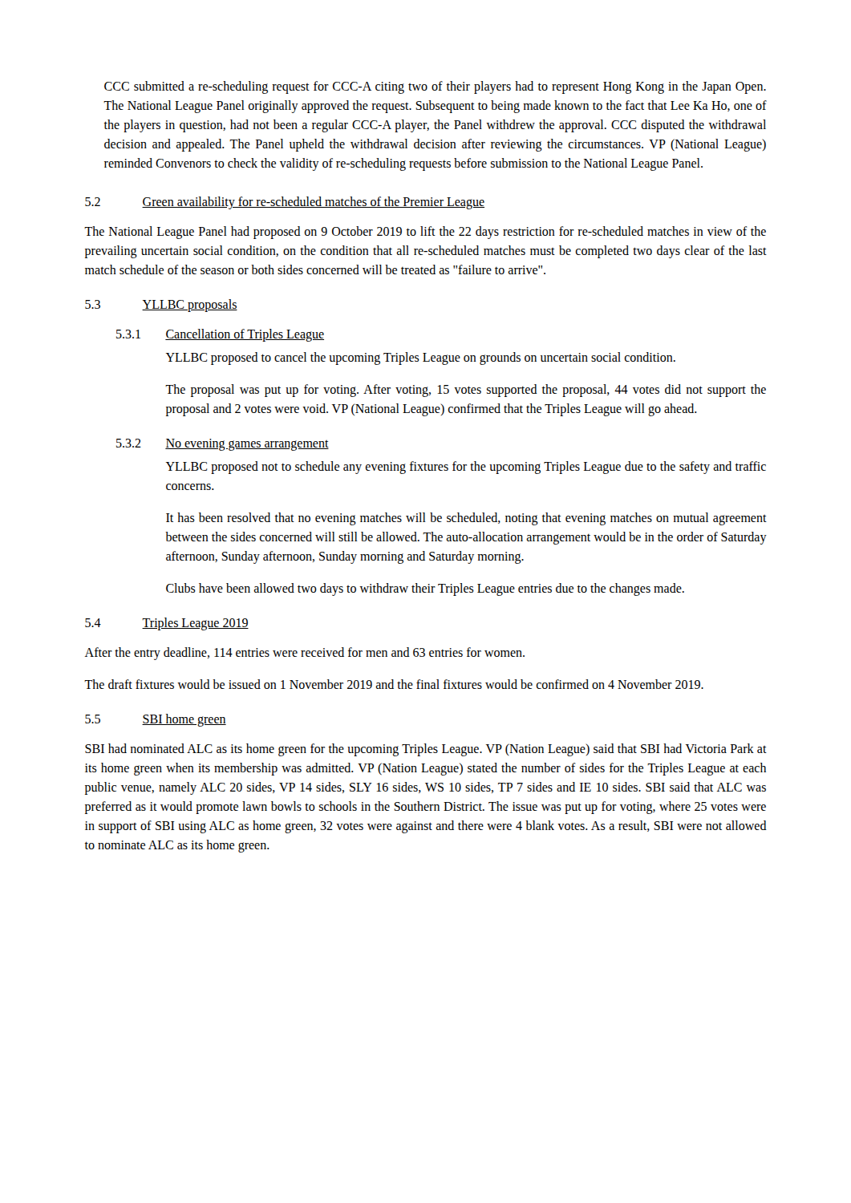CCC submitted a re-scheduling request for CCC-A citing two of their players had to represent Hong Kong in the Japan Open. The National League Panel originally approved the request. Subsequent to being made known to the fact that Lee Ka Ho, one of the players in question, had not been a regular CCC-A player, the Panel withdrew the approval. CCC disputed the withdrawal decision and appealed. The Panel upheld the withdrawal decision after reviewing the circumstances. VP (National League) reminded Convenors to check the validity of re-scheduling requests before submission to the National League Panel.
5.2 Green availability for re-scheduled matches of the Premier League
The National League Panel had proposed on 9 October 2019 to lift the 22 days restriction for re-scheduled matches in view of the prevailing uncertain social condition, on the condition that all re-scheduled matches must be completed two days clear of the last match schedule of the season or both sides concerned will be treated as "failure to arrive".
5.3 YLLBC proposals
5.3.1 Cancellation of Triples League
YLLBC proposed to cancel the upcoming Triples League on grounds on uncertain social condition.
The proposal was put up for voting. After voting, 15 votes supported the proposal, 44 votes did not support the proposal and 2 votes were void. VP (National League) confirmed that the Triples League will go ahead.
5.3.2 No evening games arrangement
YLLBC proposed not to schedule any evening fixtures for the upcoming Triples League due to the safety and traffic concerns.
It has been resolved that no evening matches will be scheduled, noting that evening matches on mutual agreement between the sides concerned will still be allowed. The auto-allocation arrangement would be in the order of Saturday afternoon, Sunday afternoon, Sunday morning and Saturday morning.
Clubs have been allowed two days to withdraw their Triples League entries due to the changes made.
5.4 Triples League 2019
After the entry deadline, 114 entries were received for men and 63 entries for women.
The draft fixtures would be issued on 1 November 2019 and the final fixtures would be confirmed on 4 November 2019.
5.5 SBI home green
SBI had nominated ALC as its home green for the upcoming Triples League. VP (Nation League) said that SBI had Victoria Park at its home green when its membership was admitted. VP (Nation League) stated the number of sides for the Triples League at each public venue, namely ALC 20 sides, VP 14 sides, SLY 16 sides, WS 10 sides, TP 7 sides and IE 10 sides. SBI said that ALC was preferred as it would promote lawn bowls to schools in the Southern District. The issue was put up for voting, where 25 votes were in support of SBI using ALC as home green, 32 votes were against and there were 4 blank votes. As a result, SBI were not allowed to nominate ALC as its home green.